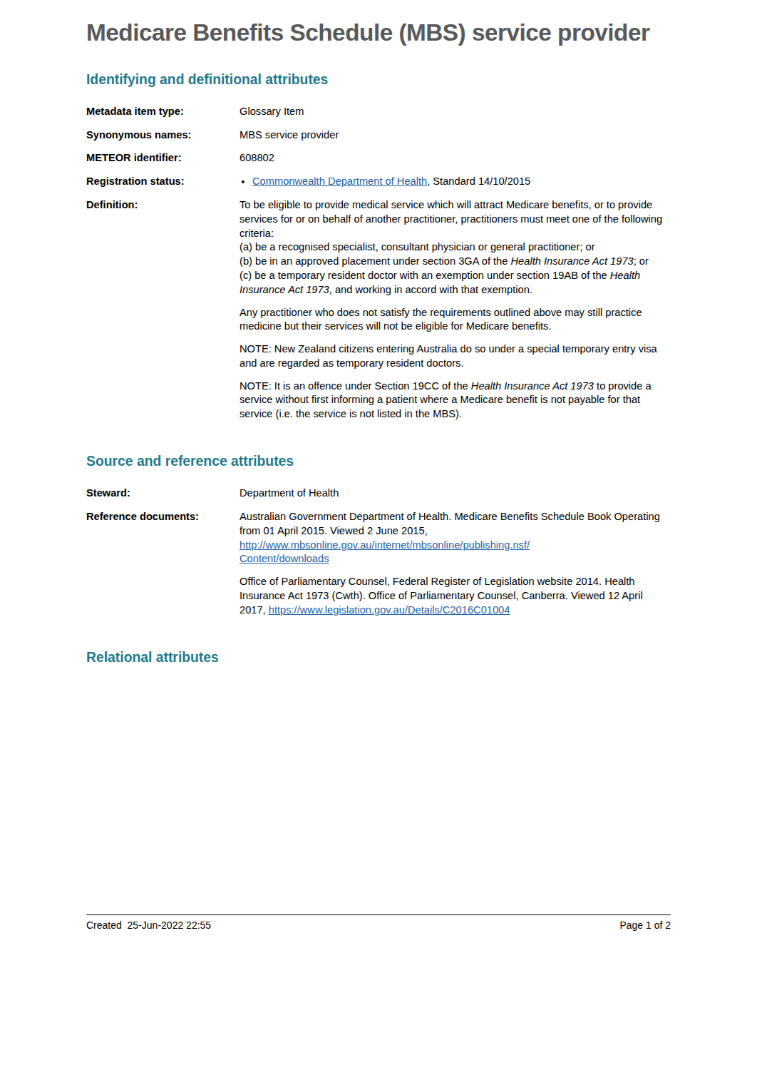Medicare Benefits Schedule (MBS) service provider
Identifying and definitional attributes
| Metadata item type: | Glossary Item |
| Synonymous names: | MBS service provider |
| METEOR identifier: | 608802 |
| Registration status: | Commonwealth Department of Health , Standard 14/10/2015 |
| Definition: | To be eligible to provide medical service which will attract Medicare benefits, or to provide services for or on behalf of another practitioner, practitioners must meet one of the following criteria: (a) be a recognised specialist, consultant physician or general practitioner; or (b) be in an approved placement under section 3GA of the Health Insurance Act 1973 ; or (c) be a temporary resident doctor with an exemption under section 19AB of the Health Insurance Act 1973 , and working in accord with that exemption. Any practitioner who does not satisfy the requirements outlined above may still practice medicine but their services will not be eligible for Medicare benefits. NOTE: New Zealand citizens entering Australia do so under a special temporary entry visa and are regarded as temporary resident doctors. NOTE: It is an offence under Section 19CC of the Health Insurance Act 1973 to provide a service without first informing a patient where a Medicare benefit is not payable for that service (i.e. the service is not listed in the MBS). |
Source and reference attributes
| Steward: | Department of Health |
| Reference documents: | Australian Government Department of Health. Medicare Benefits Schedule Book Operating from 01 April 2015. Viewed 2 June 2015, http://www.mbsonline.gov.au/internet/mbsonline/publishing.nsf/ Content/downloads Office of Parliamentary Counsel, Federal Register of Legislation website 2014. Health Insurance Act 1973 (Cwth). Office of Parliamentary Counsel, Canberra. Viewed 12 April 2017, https://www.legislation.gov.au/Details/C2016C01004 |
Relational attributes
Created 25-Jun-2022 22:55 Page 1 of 2